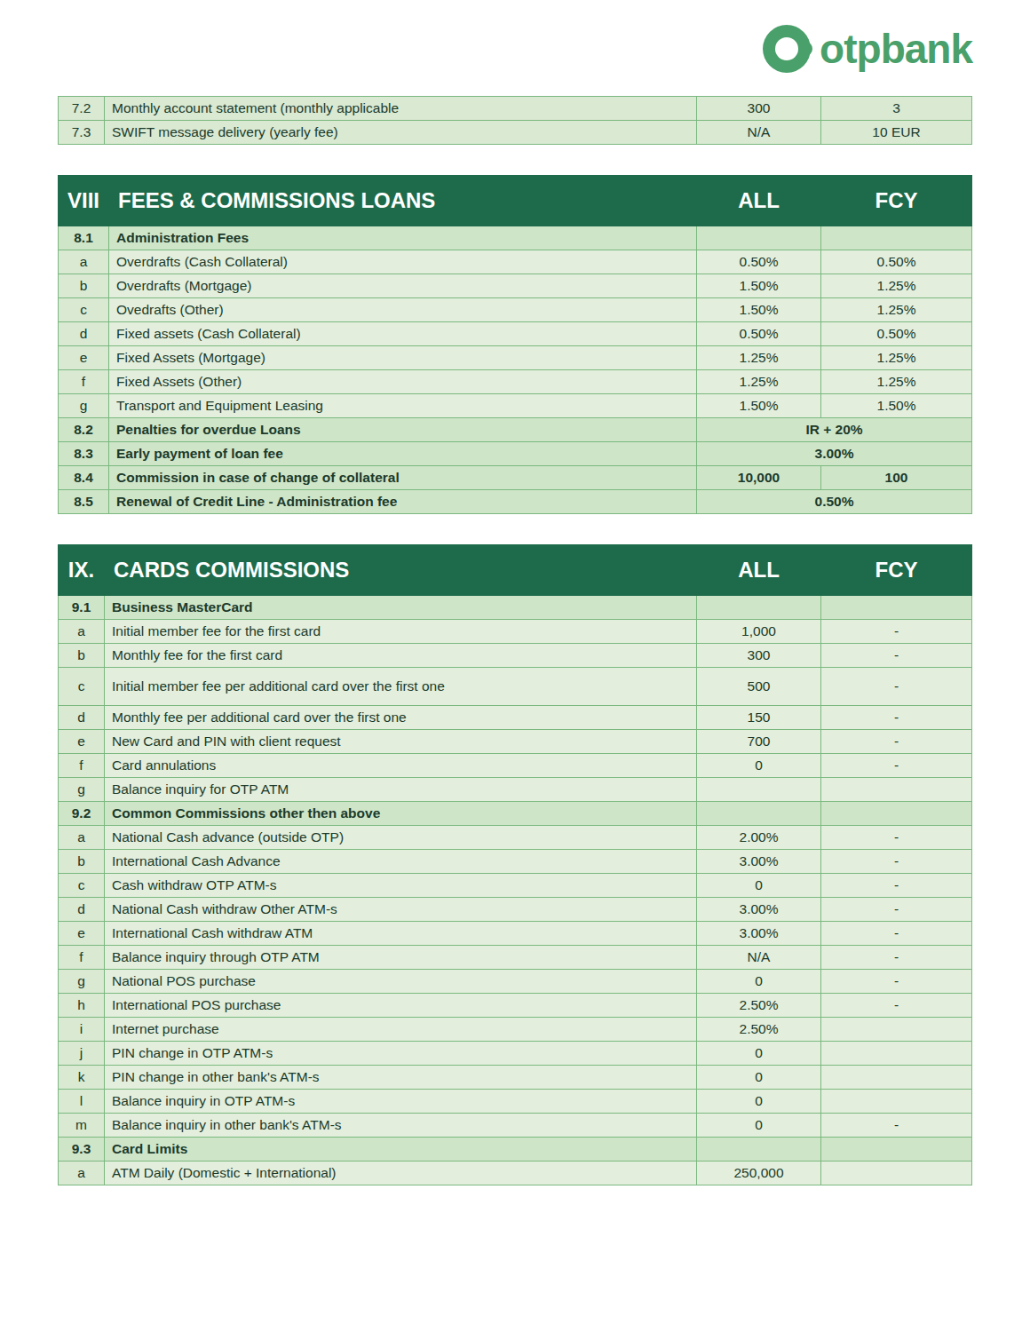otpbank
| 7.2 | Monthly account statement (monthly applicable | 300 | 3 |
| 7.3 | SWIFT message delivery (yearly fee) | N/A | 10 EUR |
| VIII | FEES & COMMISSIONS LOANS | ALL | FCY |
| 8.1 | Administration Fees | | |
| a | Overdrafts (Cash Collateral) | 0.50% | 0.50% |
| b | Overdrafts (Mortgage) | 1.50% | 1.25% |
| c | Ovedrafts (Other) | 1.50% | 1.25% |
| d | Fixed assets (Cash Collateral) | 0.50% | 0.50% |
| e | Fixed Assets (Mortgage) | 1.25% | 1.25% |
| f | Fixed Assets (Other) | 1.25% | 1.25% |
| g | Transport and Equipment Leasing | 1.50% | 1.50% |
| 8.2 | Penalties for overdue Loans | IR + 20% |
| 8.3 | Early payment of loan fee | 3.00% |
| 8.4 | Commission in case of change of collateral | 10,000 | 100 |
| 8.5 | Renewal of Credit Line - Administration fee | 0.50% |
| IX. | CARDS COMMISSIONS | ALL | FCY |
| 9.1 | Business MasterCard | | |
| a | Initial member fee for the first card | 1,000 | - |
| b | Monthly fee for the first card | 300 | - |
| c | Initial member fee per additional card over the first one | 500 | - |
| d | Monthly fee per additional card over the first one | 150 | - |
| e | New Card and PIN with client request | 700 | - |
| f | Card annulations | 0 | - |
| g | Balance inquiry for OTP ATM | | |
| 9.2 | Common Commissions other then above | | |
| a | National Cash advance (outside OTP) | 2.00% | - |
| b | International Cash Advance | 3.00% | - |
| c | Cash withdraw OTP ATM-s | 0 | - |
| d | National Cash withdraw Other ATM-s | 3.00% | - |
| e | International Cash withdraw ATM | 3.00% | - |
| f | Balance inquiry through OTP ATM | N/A | - |
| g | National POS purchase | 0 | - |
| h | International POS purchase | 2.50% | - |
| i | Internet purchase | 2.50% | |
| j | PIN change in OTP ATM-s | 0 | |
| k | PIN change in other bank's ATM-s | 0 | |
| l | Balance inquiry in OTP ATM-s | 0 | |
| m | Balance inquiry in other bank's ATM-s | 0 | - |
| 9.3 | Card Limits | | |
| a | ATM Daily (Domestic + International) | 250,000 | |